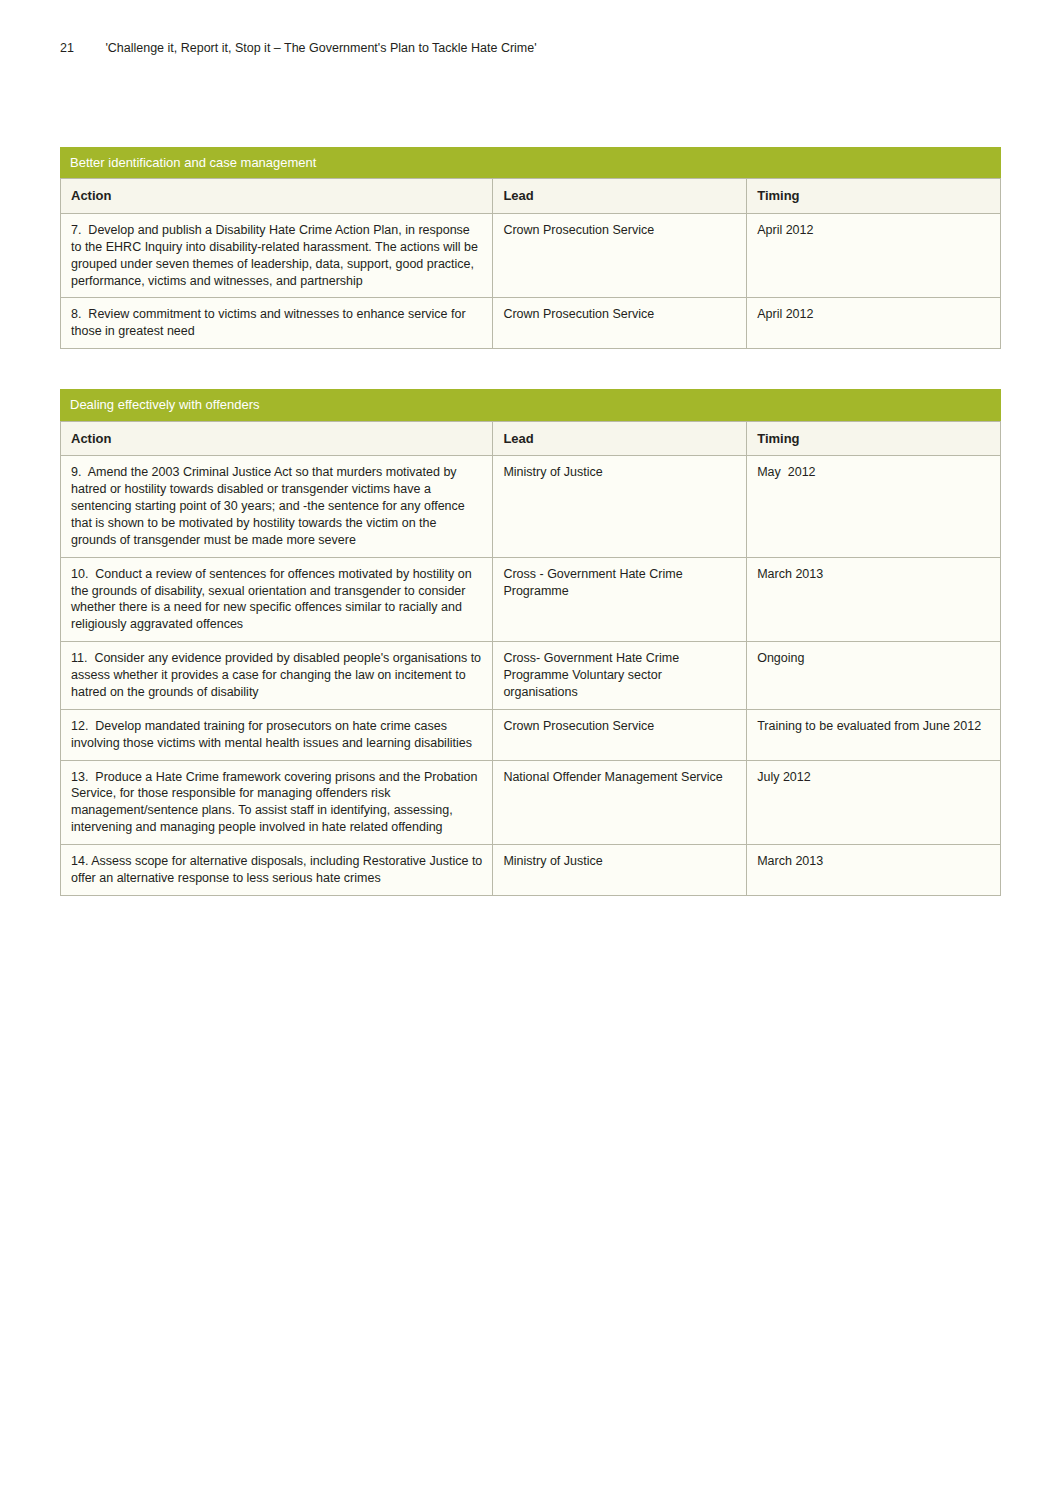21 'Challenge it, Report it, Stop it – The Government's Plan to Tackle Hate Crime'
Better identification and case management
| Action | Lead | Timing |
| --- | --- | --- |
| 7. Develop and publish a Disability Hate Crime Action Plan, in response to the EHRC Inquiry into disability-related harassment. The actions will be grouped under seven themes of leadership, data, support, good practice, performance, victims and witnesses, and partnership | Crown Prosecution Service | April 2012 |
| 8. Review commitment to victims and witnesses to enhance service for those in greatest need | Crown Prosecution Service | April 2012 |
Dealing effectively with offenders
| Action | Lead | Timing |
| --- | --- | --- |
| 9. Amend the 2003 Criminal Justice Act so that murders motivated by hatred or hostility towards disabled or transgender victims have a sentencing starting point of 30 years; and -the sentence for any offence that is shown to be motivated by hostility towards the victim on the grounds of transgender must be made more severe | Ministry of Justice | May 2012 |
| 10. Conduct a review of sentences for offences motivated by hostility on the grounds of disability, sexual orientation and transgender to consider whether there is a need for new specific offences similar to racially and religiously aggravated offences | Cross - Government Hate Crime Programme | March 2013 |
| 11. Consider any evidence provided by disabled people's organisations to assess whether it provides a case for changing the law on incitement to hatred on the grounds of disability | Cross- Government Hate Crime Programme Voluntary sector organisations | Ongoing |
| 12. Develop mandated training for prosecutors on hate crime cases involving those victims with mental health issues and learning disabilities | Crown Prosecution Service | Training to be evaluated from June 2012 |
| 13. Produce a Hate Crime framework covering prisons and the Probation Service, for those responsible for managing offenders risk management/sentence plans. To assist staff in identifying, assessing, intervening and managing people involved in hate related offending | National Offender Management Service | July 2012 |
| 14. Assess scope for alternative disposals, including Restorative Justice to offer an alternative response to less serious hate crimes | Ministry of Justice | March 2013 |